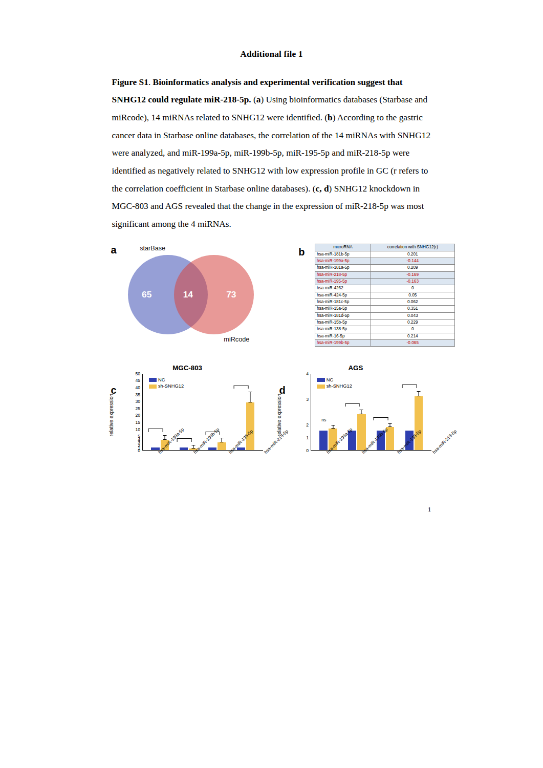Additional file 1
Figure S1. Bioinformatics analysis and experimental verification suggest that SNHG12 could regulate miR-218-5p. (a) Using bioinformatics databases (Starbase and miRcode), 14 miRNAs related to SNHG12 were identified. (b) According to the gastric cancer data in Starbase online databases, the correlation of the 14 miRNAs with SNHG12 were analyzed, and miR-199a-5p, miR-199b-5p, miR-195-5p and miR-218-5p were identified as negatively related to SNHG12 with low expression profile in GC (r refers to the correlation coefficient in Starbase online databases). (c, d) SNHG12 knockdown in MGC-803 and AGS revealed that the change in the expression of miR-218-5p was most significant among the 4 miRNAs.
a
starBase
65 14 73 miRcode
b
| microRNA | correlation with SNHG12(r) |
| --- | --- |
| hsa-miR-181b-5p | 0.201 |
| hsa-miR-199a-5p | -0.144 |
| hsa-miR-181a-5p | 0.209 |
| hsa-miR-218-5p | -0.169 |
| hsa-miR-195-5p | -0.163 |
| hsa-miR-4262 | 0 |
| hsa-miR-424-5p | 0.05 |
| hsa-miR-181c-5p | 0.062 |
| hsa-miR-15a-5p | 0.351 |
| hsa-miR-181d-5p | 0.043 |
| hsa-miR-15b-5p | 0.229 |
| hsa-miR-138-5p | 0 |
| hsa-miR-16-5p | 0.214 |
| hsa-miR-199b-5p | -0.065 |
MGC-803
c
relative expression
50 45 40 35 30 25 20 15 10 5 4 3 2 1 0
NC
sh-SNHG12
hsa-miR-199a-5p hsa-miR-199b-5p hsa-miR-195-5p hsa-miR-218-5p
AGS
d
relative expression
4 3 2 1 0
NC
sh-SNHG12
ns
hsa-miR-199a-5p hsa-miR-199b-5p hsa-miR-195-5p hsa-miR-218-5p
1